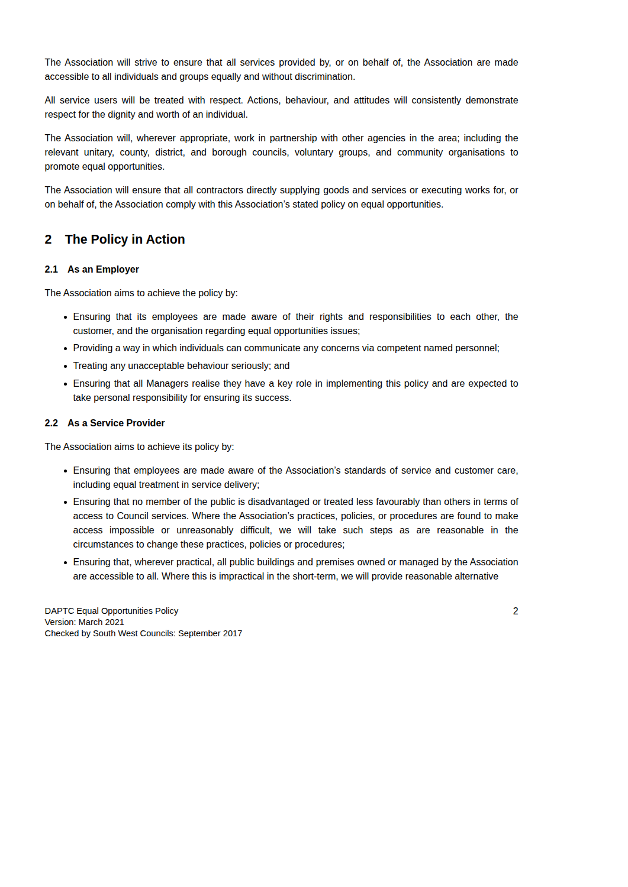The Association will strive to ensure that all services provided by, or on behalf of, the Association are made accessible to all individuals and groups equally and without discrimination.
All service users will be treated with respect. Actions, behaviour, and attitudes will consistently demonstrate respect for the dignity and worth of an individual.
The Association will, wherever appropriate, work in partnership with other agencies in the area; including the relevant unitary, county, district, and borough councils, voluntary groups, and community organisations to promote equal opportunities.
The Association will ensure that all contractors directly supplying goods and services or executing works for, or on behalf of, the Association comply with this Association’s stated policy on equal opportunities.
2 The Policy in Action
2.1 As an Employer
The Association aims to achieve the policy by:
Ensuring that its employees are made aware of their rights and responsibilities to each other, the customer, and the organisation regarding equal opportunities issues;
Providing a way in which individuals can communicate any concerns via competent named personnel;
Treating any unacceptable behaviour seriously; and
Ensuring that all Managers realise they have a key role in implementing this policy and are expected to take personal responsibility for ensuring its success.
2.2 As a Service Provider
The Association aims to achieve its policy by:
Ensuring that employees are made aware of the Association’s standards of service and customer care, including equal treatment in service delivery;
Ensuring that no member of the public is disadvantaged or treated less favourably than others in terms of access to Council services. Where the Association’s practices, policies, or procedures are found to make access impossible or unreasonably difficult, we will take such steps as are reasonable in the circumstances to change these practices, policies or procedures;
Ensuring that, wherever practical, all public buildings and premises owned or managed by the Association are accessible to all. Where this is impractical in the short-term, we will provide reasonable alternative
2 DAPTC Equal Opportunities Policy
Version: March 2021
Checked by South West Councils: September 2017